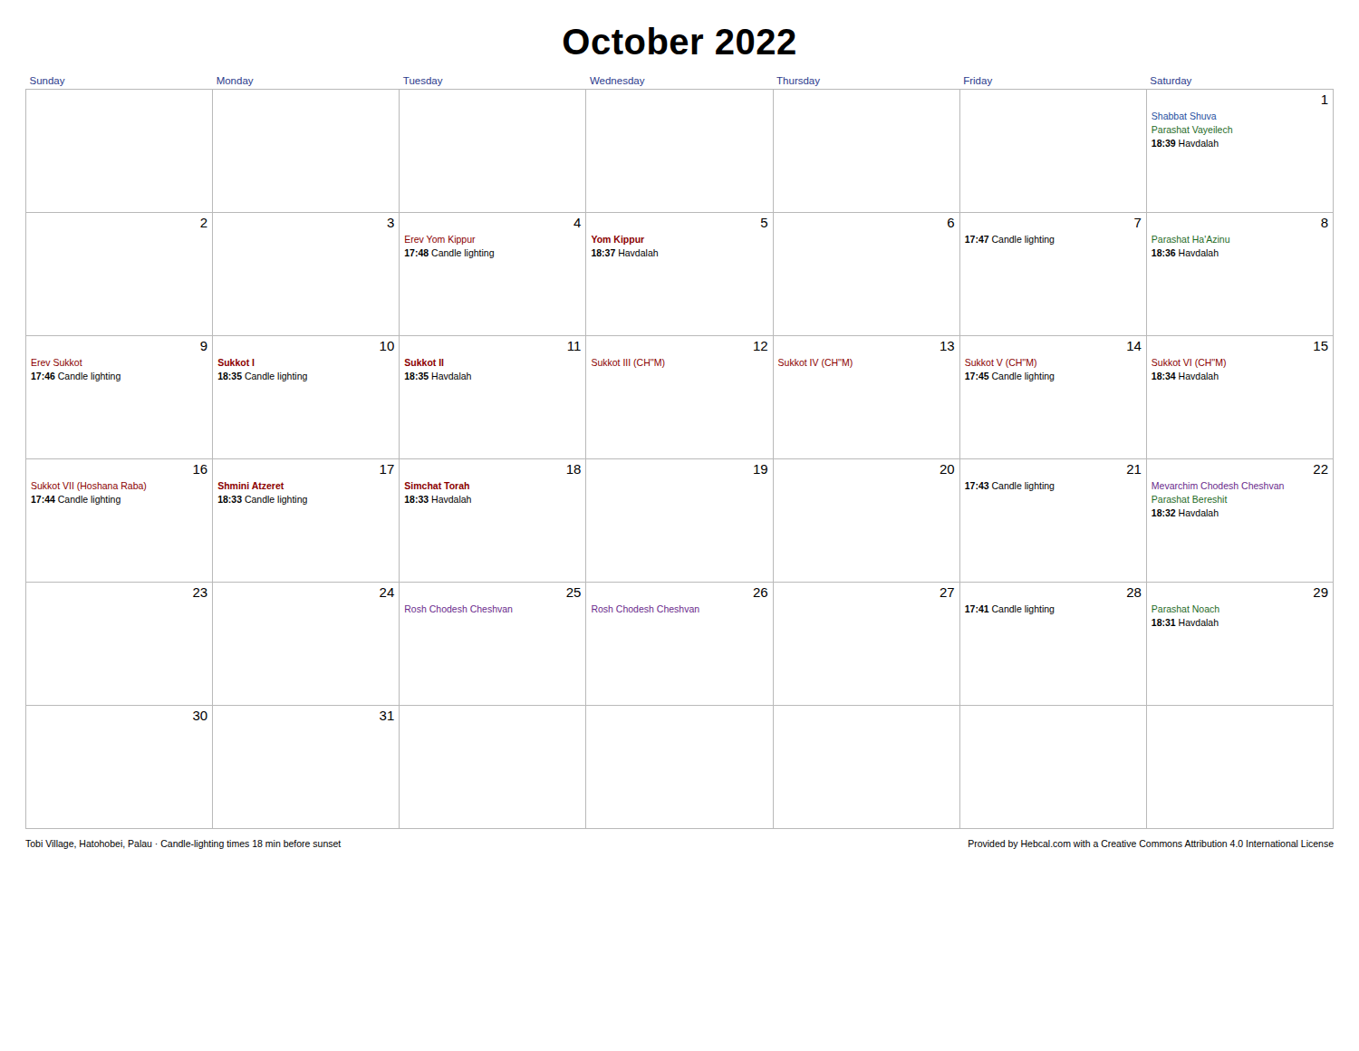October 2022
| Sunday | Monday | Tuesday | Wednesday | Thursday | Friday | Saturday |
| --- | --- | --- | --- | --- | --- | --- |
| | | | | | | 1 Shabbat Shuva Parashat Vayeilech 18:39 Havdalah |
| 2 | 3 | 4 Erev Yom Kippur 17:48 Candle lighting | 5 Yom Kippur 18:37 Havdalah | 6 | 7 17:47 Candle lighting | 8 Parashat Ha'Azinu 18:36 Havdalah |
| 9 Erev Sukkot 17:46 Candle lighting | 10 Sukkot I 18:35 Candle lighting | 11 Sukkot II 18:35 Havdalah | 12 Sukkot III (CH''M) | 13 Sukkot IV (CH''M) | 14 Sukkot V (CH''M) 17:45 Candle lighting | 15 Sukkot VI (CH''M) 18:34 Havdalah |
| 16 Sukkot VII (Hoshana Raba) 17:44 Candle lighting | 17 Shmini Atzeret 18:33 Candle lighting | 18 Simchat Torah 18:33 Havdalah | 19 | 20 | 21 17:43 Candle lighting | 22 Mevarchim Chodesh Cheshvan Parashat Bereshit 18:32 Havdalah |
| 23 | 24 | 25 Rosh Chodesh Cheshvan | 26 Rosh Chodesh Cheshvan | 27 | 28 17:41 Candle lighting | 29 Parashat Noach 18:31 Havdalah |
| 30 | 31 | | | | | |
Tobi Village, Hatohobei, Palau · Candle-lighting times 18 min before sunset
Provided by Hebcal.com with a Creative Commons Attribution 4.0 International License